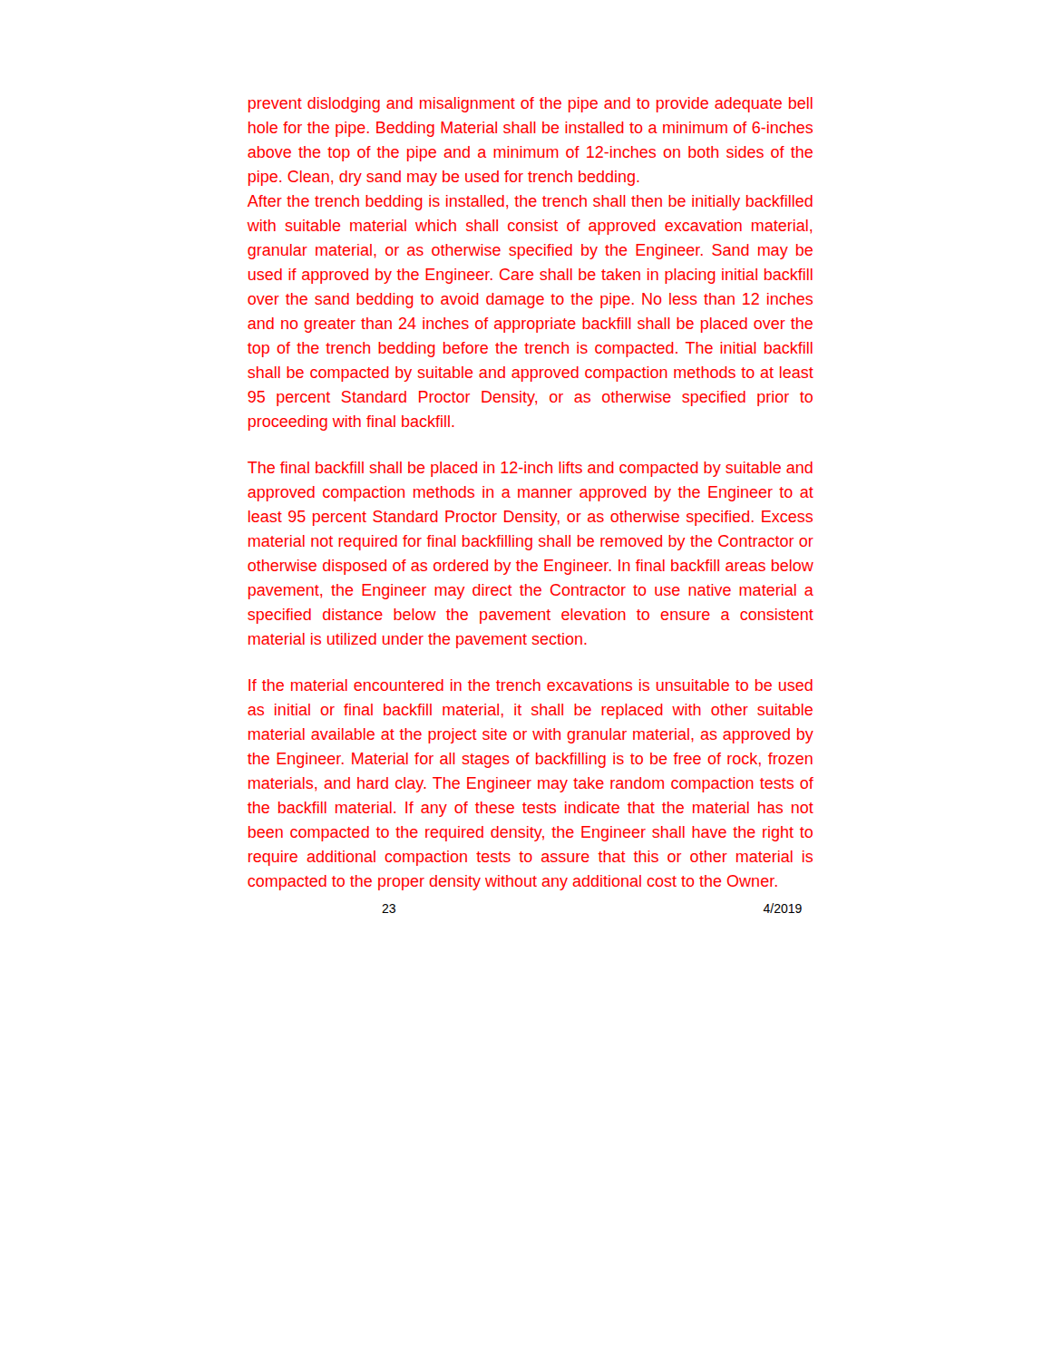prevent dislodging and misalignment of the pipe and to provide adequate bell hole for the pipe. Bedding Material shall be installed to a minimum of 6-inches above the top of the pipe and a minimum of 12-inches on both sides of the pipe. Clean, dry sand may be used for trench bedding.
After the trench bedding is installed, the trench shall then be initially backfilled with suitable material which shall consist of approved excavation material, granular material, or as otherwise specified by the Engineer. Sand may be used if approved by the Engineer. Care shall be taken in placing initial backfill over the sand bedding to avoid damage to the pipe. No less than 12 inches and no greater than 24 inches of appropriate backfill shall be placed over the top of the trench bedding before the trench is compacted. The initial backfill shall be compacted by suitable and approved compaction methods to at least 95 percent Standard Proctor Density, or as otherwise specified prior to proceeding with final backfill.
The final backfill shall be placed in 12-inch lifts and compacted by suitable and approved compaction methods in a manner approved by the Engineer to at least 95 percent Standard Proctor Density, or as otherwise specified. Excess material not required for final backfilling shall be removed by the Contractor or otherwise disposed of as ordered by the Engineer. In final backfill areas below pavement, the Engineer may direct the Contractor to use native material a specified distance below the pavement elevation to ensure a consistent material is utilized under the pavement section.
If the material encountered in the trench excavations is unsuitable to be used as initial or final backfill material, it shall be replaced with other suitable material available at the project site or with granular material, as approved by the Engineer. Material for all stages of backfilling is to be free of rock, frozen materials, and hard clay. The Engineer may take random compaction tests of the backfill material. If any of these tests indicate that the material has not been compacted to the required density, the Engineer shall have the right to require additional compaction tests to assure that this or other material is compacted to the proper density without any additional cost to the Owner.
234/2019